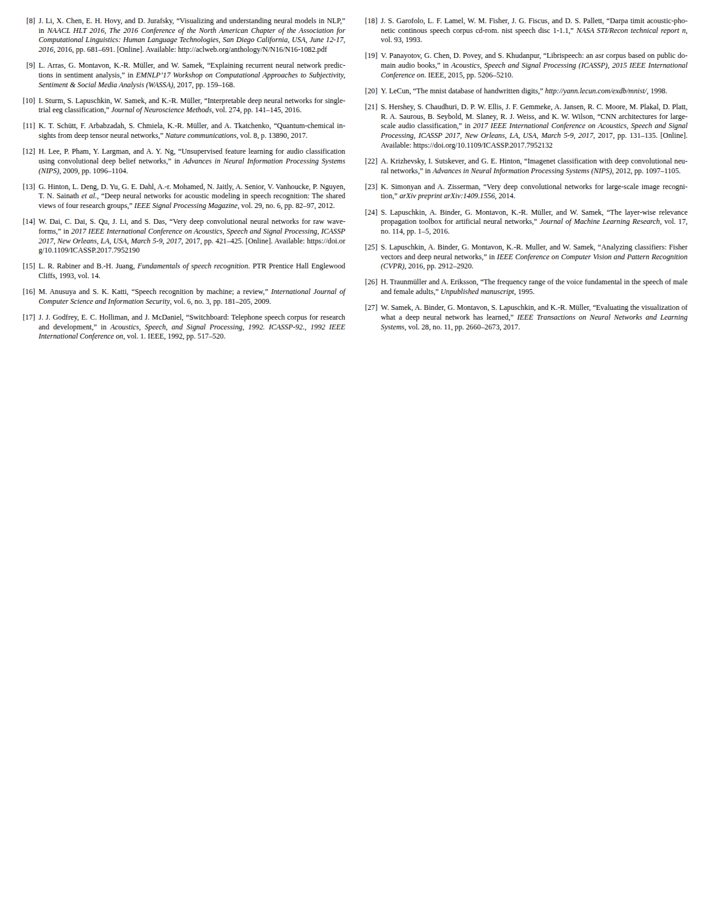[8]
J. Li, X. Chen, E. H. Hovy, and D. Jurafsky, “Visualizing and understanding neural models in NLP,” in NAACL HLT 2016, The 2016 Conference of the North American Chapter of the Association for Computational Linguistics: Human Language Technologies, San Diego California, USA, June 12-17, 2016, 2016, pp. 681–691. [Online]. Available: http://aclweb.org/anthology/N/N16/N16-1082.pdf
[9]
L. Arras, G. Montavon, K.-R. Müller, and W. Samek, “Explaining recurrent neural network predictions in sentiment analysis,” in EMNLP’17 Workshop on Computational Approaches to Subjectivity, Sentiment & Social Media Analysis (WASSA), 2017, pp. 159–168.
[10]
I. Sturm, S. Lapuschkin, W. Samek, and K.-R. Müller, “Interpretable deep neural networks for single-trial eeg classification,” Journal of Neuroscience Methods, vol. 274, pp. 141–145, 2016.
[11]
K. T. Schütt, F. Arbabzadah, S. Chmiela, K.-R. Müller, and A. Tkatchenko, “Quantum-chemical insights from deep tensor neural networks,” Nature communications, vol. 8, p. 13890, 2017.
[12]
H. Lee, P. Pham, Y. Largman, and A. Y. Ng, “Unsupervised feature learning for audio classification using convolutional deep belief networks,” in Advances in Neural Information Processing Systems (NIPS), 2009, pp. 1096–1104.
[13]
G. Hinton, L. Deng, D. Yu, G. E. Dahl, A.-r. Mohamed, N. Jaitly, A. Senior, V. Vanhoucke, P. Nguyen, T. N. Sainath et al., “Deep neural networks for acoustic modeling in speech recognition: The shared views of four research groups,” IEEE Signal Processing Magazine, vol. 29, no. 6, pp. 82–97, 2012.
[14]
W. Dai, C. Dai, S. Qu, J. Li, and S. Das, “Very deep convolutional neural networks for raw waveforms,” in 2017 IEEE International Conference on Acoustics, Speech and Signal Processing, ICASSP 2017, New Orleans, LA, USA, March 5-9, 2017, 2017, pp. 421–425. [Online]. Available: https://doi.org/10.1109/ICASSP.2017.7952190
[15]
L. R. Rabiner and B.-H. Juang, Fundamentals of speech recognition. PTR Prentice Hall Englewood Cliffs, 1993, vol. 14.
[16]
M. Anusuya and S. K. Katti, “Speech recognition by machine; a review,” International Journal of Computer Science and Information Security, vol. 6, no. 3, pp. 181–205, 2009.
[17]
J. J. Godfrey, E. C. Holliman, and J. McDaniel, “Switchboard: Telephone speech corpus for research and development,” in Acoustics, Speech, and Signal Processing, 1992. ICASSP-92., 1992 IEEE International Conference on, vol. 1. IEEE, 1992, pp. 517–520.
[18]
J. S. Garofolo, L. F. Lamel, W. M. Fisher, J. G. Fiscus, and D. S. Pallett, “Darpa timit acoustic-phonetic continous speech corpus cd-rom. nist speech disc 1-1.1,” NASA STI/Recon technical report n, vol. 93, 1993.
[19]
V. Panayotov, G. Chen, D. Povey, and S. Khudanpur, “Librispeech: an asr corpus based on public domain audio books,” in Acoustics, Speech and Signal Processing (ICASSP), 2015 IEEE International Conference on. IEEE, 2015, pp. 5206–5210.
[20]
Y. LeCun, “The mnist database of handwritten digits,” http://yann.lecun.com/exdb/mnist/, 1998.
[21]
S. Hershey, S. Chaudhuri, D. P. W. Ellis, J. F. Gemmeke, A. Jansen, R. C. Moore, M. Plakal, D. Platt, R. A. Saurous, B. Seybold, M. Slaney, R. J. Weiss, and K. W. Wilson, “CNN architectures for large-scale audio classification,” in 2017 IEEE International Conference on Acoustics, Speech and Signal Processing, ICASSP 2017, New Orleans, LA, USA, March 5-9, 2017, 2017, pp. 131–135. [Online]. Available: https://doi.org/10.1109/ICASSP.2017.7952132
[22]
A. Krizhevsky, I. Sutskever, and G. E. Hinton, “Imagenet classification with deep convolutional neural networks,” in Advances in Neural Information Processing Systems (NIPS), 2012, pp. 1097–1105.
[23]
K. Simonyan and A. Zisserman, “Very deep convolutional networks for large-scale image recognition,” arXiv preprint arXiv:1409.1556, 2014.
[24]
S. Lapuschkin, A. Binder, G. Montavon, K.-R. Müller, and W. Samek, “The layer-wise relevance propagation toolbox for artificial neural networks,” Journal of Machine Learning Research, vol. 17, no. 114, pp. 1–5, 2016.
[25]
S. Lapuschkin, A. Binder, G. Montavon, K.-R. Muller, and W. Samek, “Analyzing classifiers: Fisher vectors and deep neural networks,” in IEEE Conference on Computer Vision and Pattern Recognition (CVPR), 2016, pp. 2912–2920.
[26]
H. Traunmüller and A. Eriksson, “The frequency range of the voice fundamental in the speech of male and female adults,” Unpublished manuscript, 1995.
[27]
W. Samek, A. Binder, G. Montavon, S. Lapuschkin, and K.-R. Müller, “Evaluating the visualization of what a deep neural network has learned,” IEEE Transactions on Neural Networks and Learning Systems, vol. 28, no. 11, pp. 2660–2673, 2017.